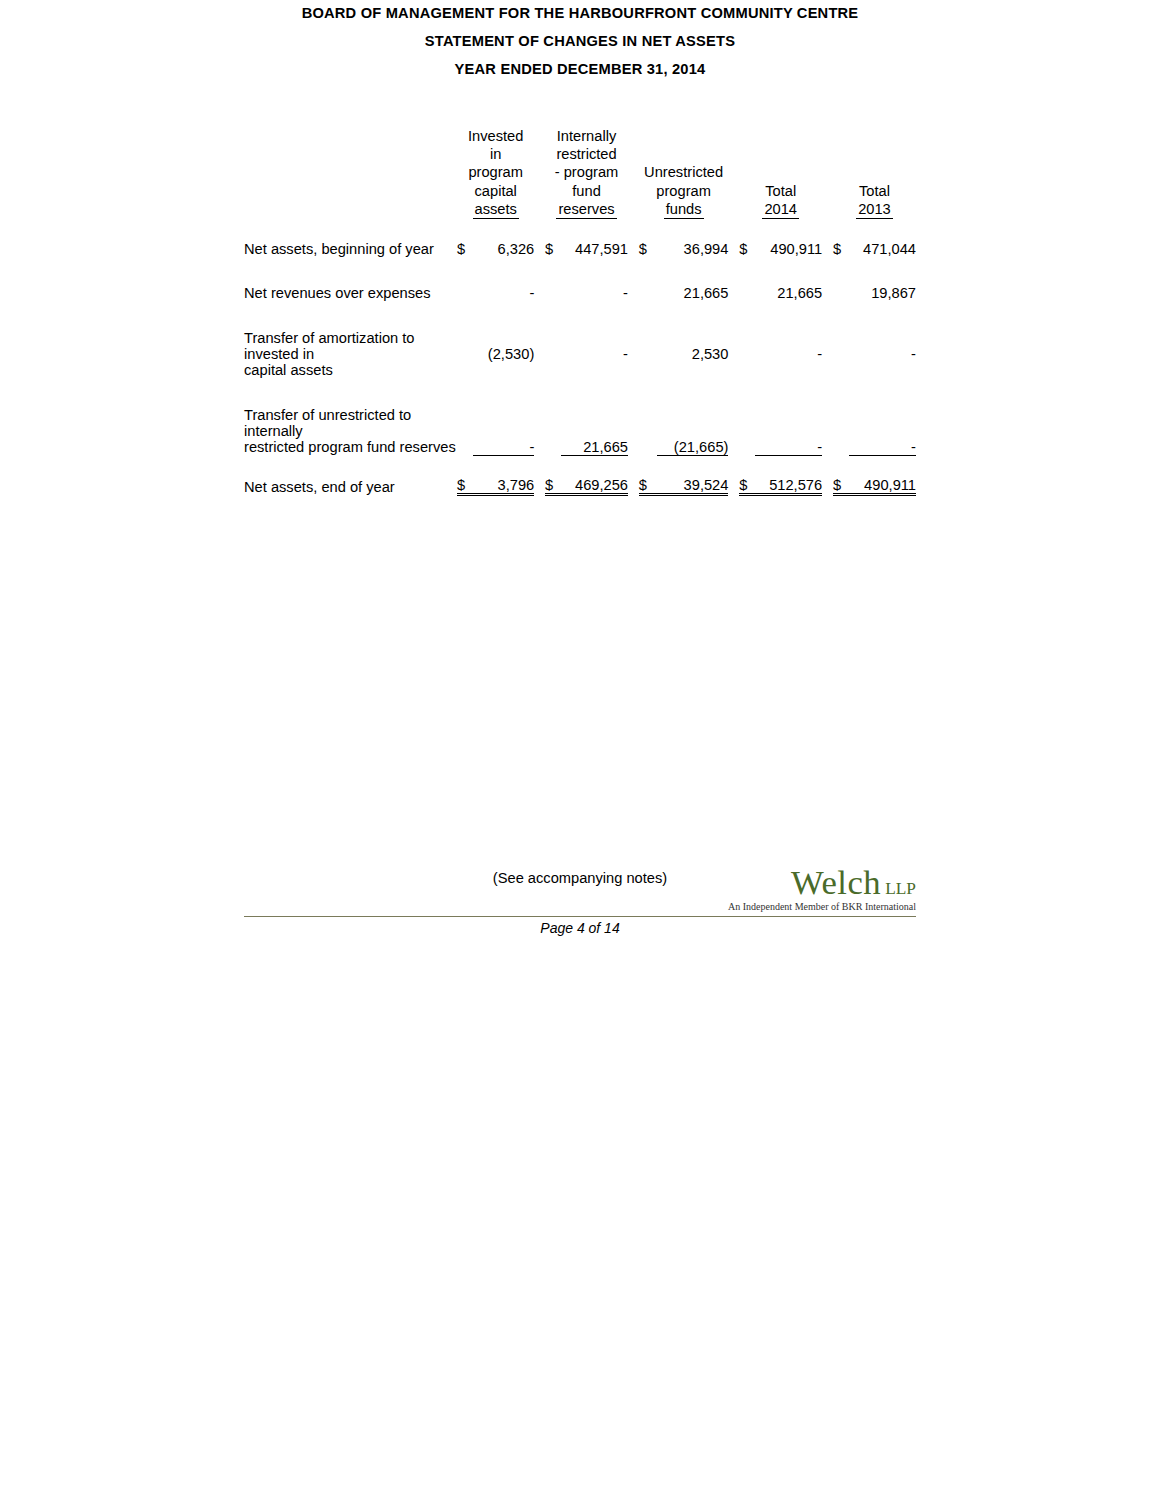BOARD OF MANAGEMENT FOR THE HARBOURFRONT COMMUNITY CENTRE
STATEMENT OF CHANGES IN NET ASSETS
YEAR ENDED DECEMBER 31, 2014
| | Invested in program capital assets | | Internally restricted - program fund reserves | | Unrestricted program funds | | Total 2014 | | Total 2013 |
| Net assets, beginning of year | $ | 6,326 | | $ | 447,591 | | $ | 36,994 | | $ | 490,911 | | $ | 471,044 |
| Net revenues over expenses | | - | | | - | | | 21,665 | | | 21,665 | | | 19,867 |
| Transfer of amortization to invested in | | (2,530) | | | - | | | 2,530 | | | - | | | - |
| capital assets | |
| Transfer of unrestricted to internally | |
| restricted program fund reserves | | - | | | 21,665 | | | (21,665) | | | - | | | - |
| Net assets, end of year | $ | 3,796 | | $ | 469,256 | | $ | 39,524 | | $ | 512,576 | | $ | 490,911 |
(See accompanying notes)
Welch LLP
An Independent Member of BKR International
Page 4 of 14